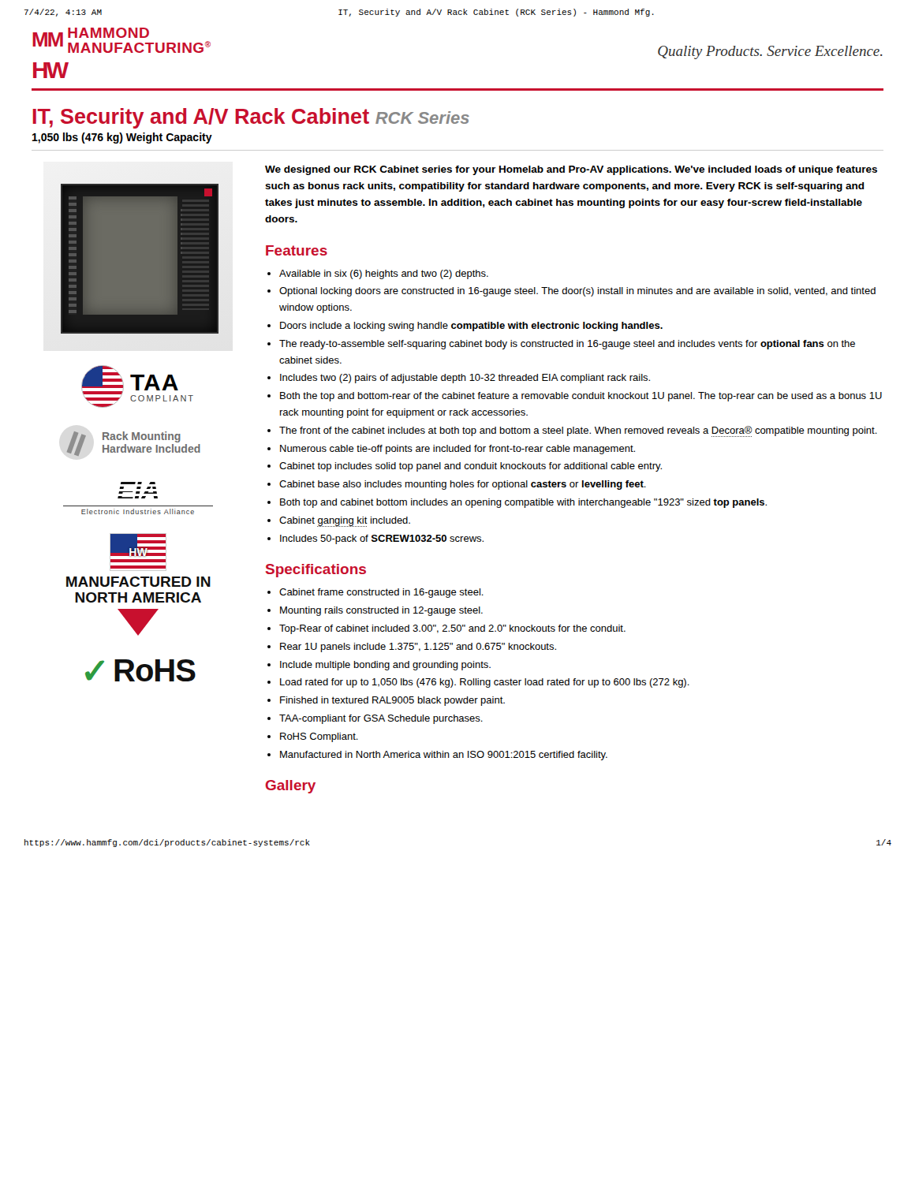7/4/22, 4:13 AM IT, Security and A/V Rack Cabinet (RCK Series) - Hammond Mfg.
MM
HAMMOND
MANUFACTURING®
HW
Quality Products. Service Excellence.
IT, Security and A/V Rack Cabinet RCK Series
1,050 lbs (476 kg) Weight Capacity
TAA
COMPLIANT
Rack Mounting
Hardware Included
EIA
Electronic Industries Alliance
MANUFACTURED IN
NORTH AMERICA
✓
RoHS
We designed our RCK Cabinet series for your Homelab and Pro-AV applications. We've included loads of unique features such as bonus rack units, compatibility for standard hardware components, and more. Every RCK is self-squaring and takes just minutes to assemble. In addition, each cabinet has mounting points for our easy four-screw field-installable doors.
Features
Available in six (6) heights and two (2) depths.
Optional locking doors are constructed in 16-gauge steel. The door(s) install in minutes and are available in solid, vented, and tinted window options.
Doors include a locking swing handle compatible with electronic locking handles.
The ready-to-assemble self-squaring cabinet body is constructed in 16-gauge steel and includes vents for optional fans on the cabinet sides.
Includes two (2) pairs of adjustable depth 10-32 threaded EIA compliant rack rails.
Both the top and bottom-rear of the cabinet feature a removable conduit knockout 1U panel. The top-rear can be used as a bonus 1U rack mounting point for equipment or rack accessories.
The front of the cabinet includes at both top and bottom a steel plate. When removed reveals a Decora® compatible mounting point.
Numerous cable tie-off points are included for front-to-rear cable management.
Cabinet top includes solid top panel and conduit knockouts for additional cable entry.
Cabinet base also includes mounting holes for optional casters or levelling feet.
Both top and cabinet bottom includes an opening compatible with interchangeable "1923" sized top panels.
Cabinet ganging kit included.
Includes 50-pack of SCREW1032-50 screws.
Specifications
Cabinet frame constructed in 16-gauge steel.
Mounting rails constructed in 12-gauge steel.
Top-Rear of cabinet included 3.00", 2.50" and 2.0" knockouts for the conduit.
Rear 1U panels include 1.375", 1.125" and 0.675" knockouts.
Include multiple bonding and grounding points.
Load rated for up to 1,050 lbs (476 kg). Rolling caster load rated for up to 600 lbs (272 kg).
Finished in textured RAL9005 black powder paint.
TAA-compliant for GSA Schedule purchases.
RoHS Compliant.
Manufactured in North America within an ISO 9001:2015 certified facility.
Gallery
https://www.hammfg.com/dci/products/cabinet-systems/rck 1/4